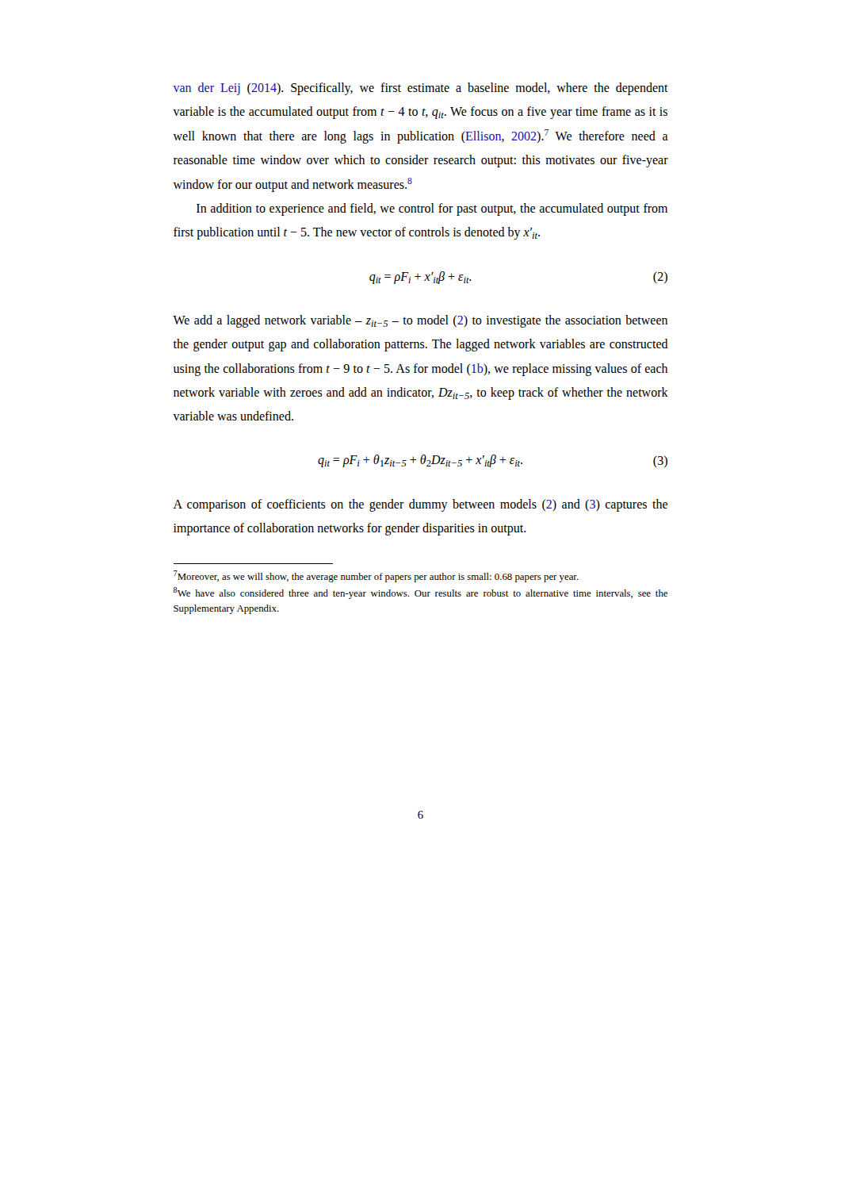van der Leij (2014). Specifically, we first estimate a baseline model, where the dependent variable is the accumulated output from t − 4 to t, qit. We focus on a five year time frame as it is well known that there are long lags in publication (Ellison, 2002).7 We therefore need a reasonable time window over which to consider research output: this motivates our five-year window for our output and network measures.8
In addition to experience and field, we control for past output, the accumulated output from first publication until t − 5. The new vector of controls is denoted by x′it.
qit = ρFi + x′itβ + εit. (2)
We add a lagged network variable – zit−5 – to model (2) to investigate the association between the gender output gap and collaboration patterns. The lagged network variables are constructed using the collaborations from t − 9 to t − 5. As for model (1b), we replace missing values of each network variable with zeroes and add an indicator, Dzit−5, to keep track of whether the network variable was undefined.
qit = ρFi + θ1zit−5 + θ2 Dzit−5 + x′itβ + εit. (3)
A comparison of coefficients on the gender dummy between models (2) and (3) captures the importance of collaboration networks for gender disparities in output.
7Moreover, as we will show, the average number of papers per author is small: 0.68 papers per year.
8We have also considered three and ten-year windows. Our results are robust to alternative time intervals, see the Supplementary Appendix.
6